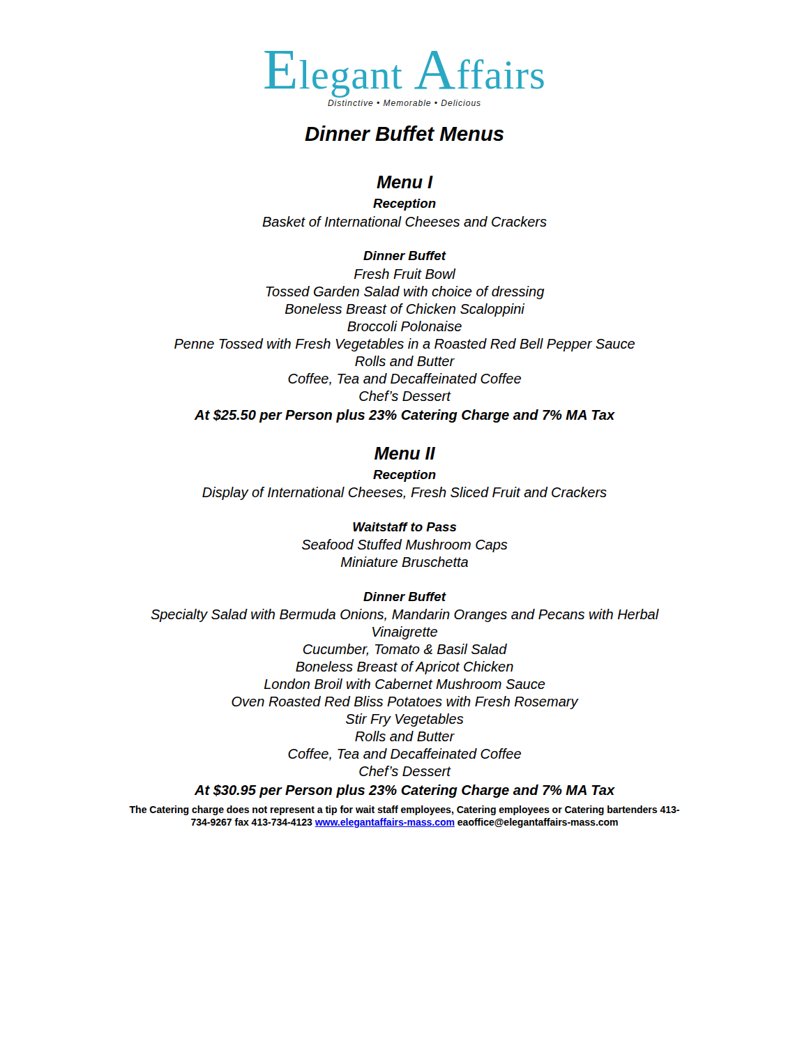Elegant Affairs
Distinctive • Memorable • Delicious
Dinner Buffet Menus
Menu I
Reception
Basket of International Cheeses and Crackers
Dinner Buffet
Fresh Fruit Bowl
Tossed Garden Salad with choice of dressing
Boneless Breast of Chicken Scaloppini
Broccoli Polonaise
Penne Tossed with Fresh Vegetables in a Roasted Red Bell Pepper Sauce
Rolls and Butter
Coffee, Tea and Decaffeinated Coffee
Chef’s Dessert
At $25.50 per Person plus 23% Catering Charge and 7% MA Tax
Menu II
Reception
Display of International Cheeses, Fresh Sliced Fruit and Crackers
Waitstaff to Pass
Seafood Stuffed Mushroom Caps
Miniature Bruschetta
Dinner Buffet
Specialty Salad with Bermuda Onions, Mandarin Oranges and Pecans with Herbal Vinaigrette
Cucumber, Tomato & Basil Salad
Boneless Breast of Apricot Chicken
London Broil with Cabernet Mushroom Sauce
Oven Roasted Red Bliss Potatoes with Fresh Rosemary
Stir Fry Vegetables
Rolls and Butter
Coffee, Tea and Decaffeinated Coffee
Chef’s Dessert
At $30.95 per Person plus 23% Catering Charge and 7% MA Tax
The Catering charge does not represent a tip for wait staff employees, Catering employees or Catering bartenders 413-734-9267 fax 413-734-4123 www.elegantaffairs-mass.com eaoffice@elegantaffairs-mass.com